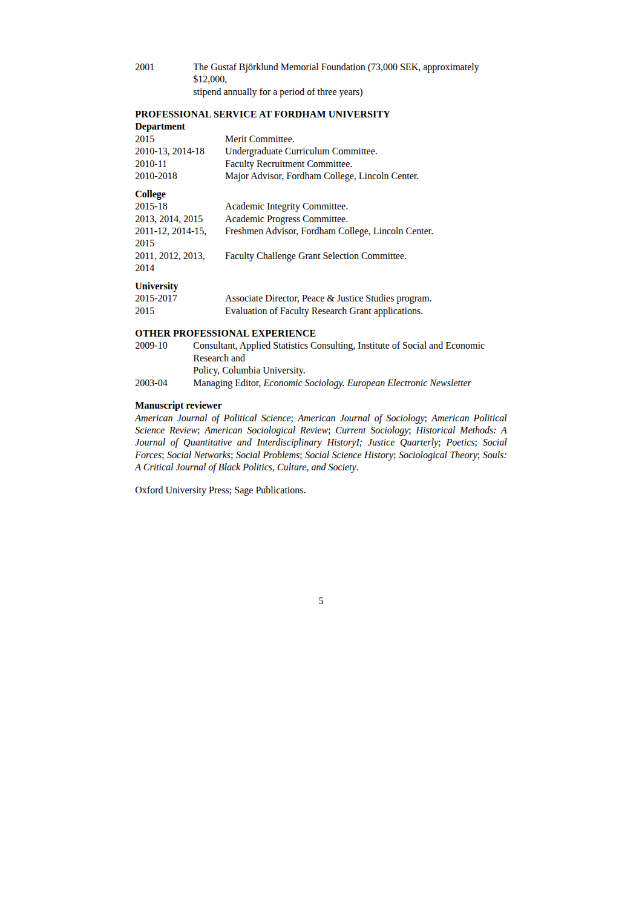2001
The Gustaf Björklund Memorial Foundation (73,000 SEK, approximately $12,000,
stipend annually for a period of three years)
Professional Service at Fordham University
Department
2015
Merit Committee.
2010-13, 2014-18
Undergraduate Curriculum Committee.
2010-11
Faculty Recruitment Committee.
2010-2018
Major Advisor, Fordham College, Lincoln Center.
College
2015-18
Academic Integrity Committee.
2013, 2014, 2015
Academic Progress Committee.
2011-12, 2014-15, 2015
Freshmen Advisor, Fordham College, Lincoln Center.
2011, 2012, 2013, 2014
Faculty Challenge Grant Selection Committee.
University
2015-2017
Associate Director, Peace & Justice Studies program.
2015
Evaluation of Faculty Research Grant applications.
Other Professional Experience
2009-10
Consultant, Applied Statistics Consulting, Institute of Social and Economic Research and
Policy, Columbia University.
2003-04
Managing Editor, Economic Sociology. European Electronic Newsletter
Manuscript reviewer
American Journal of Political Science; American Journal of Sociology; American Political Science Review; American Sociological Review; Current Sociology; Historical Methods: A Journal of Quantitative and Interdisciplinary HistoryI; Justice Quarterly; Poetics; Social Forces; Social Networks; Social Problems; Social Science History; Sociological Theory; Souls: A Critical Journal of Black Politics, Culture, and Society.
Oxford University Press; Sage Publications.
5